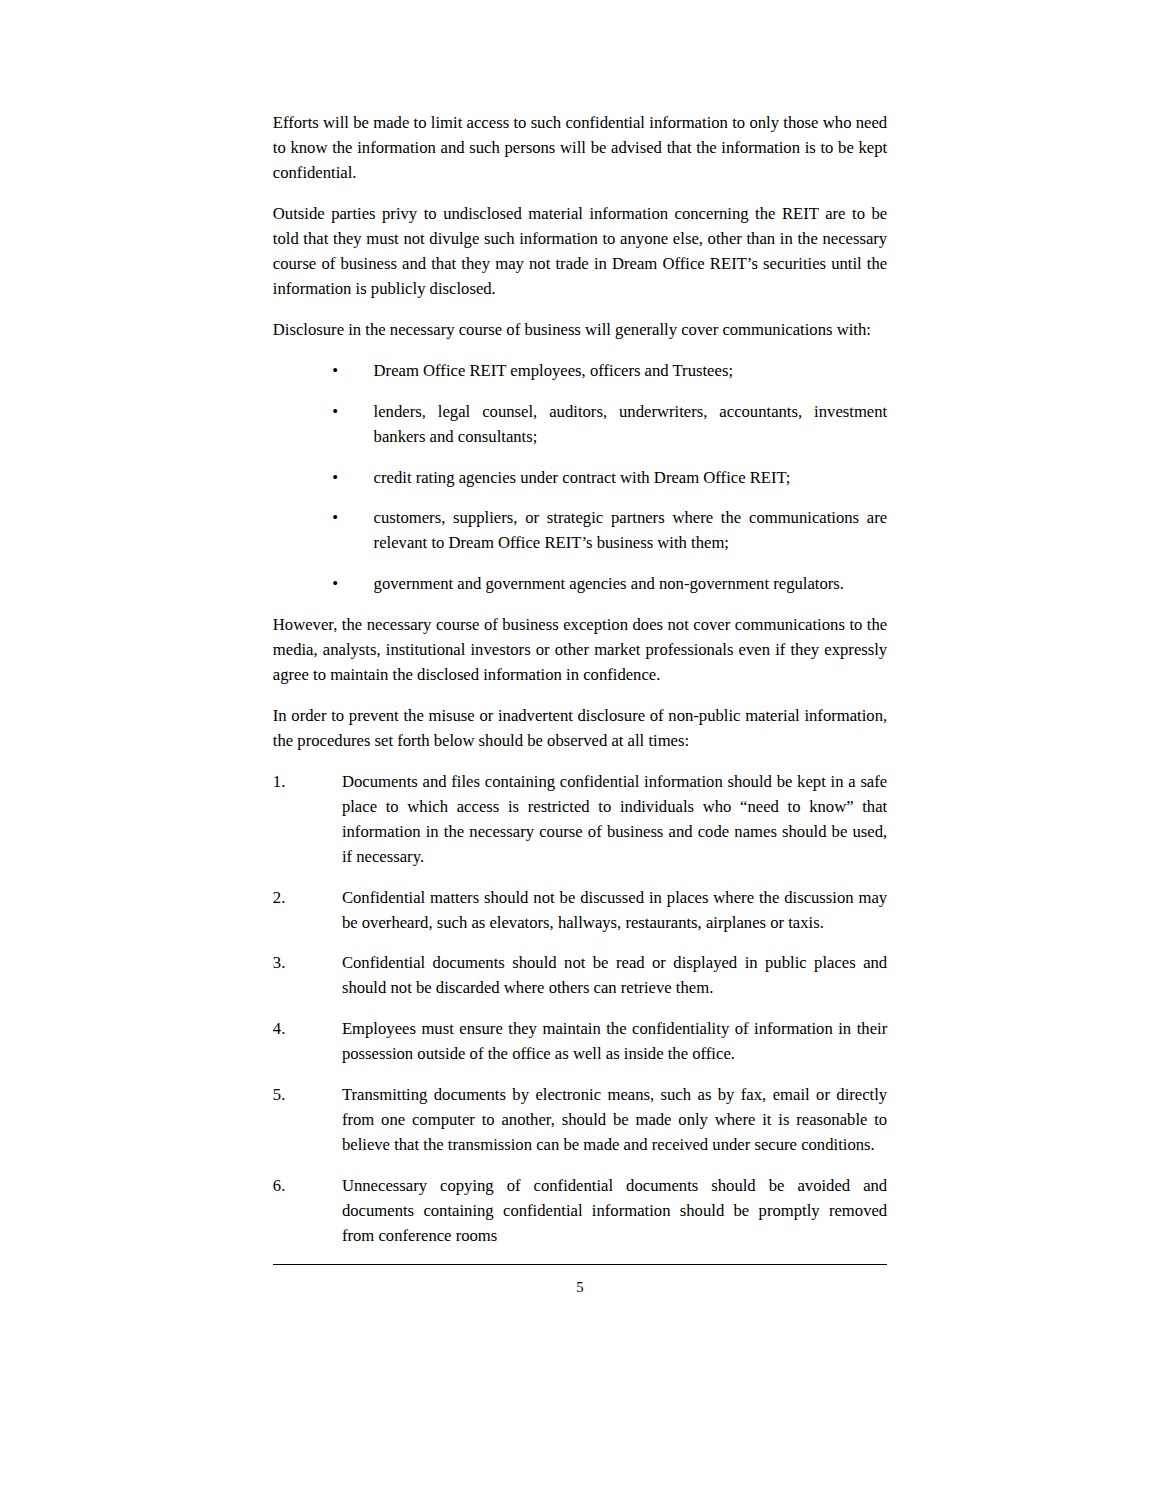Efforts will be made to limit access to such confidential information to only those who need to know the information and such persons will be advised that the information is to be kept confidential.
Outside parties privy to undisclosed material information concerning the REIT are to be told that they must not divulge such information to anyone else, other than in the necessary course of business and that they may not trade in Dream Office REIT’s securities until the information is publicly disclosed.
Disclosure in the necessary course of business will generally cover communications with:
Dream Office REIT employees, officers and Trustees;
lenders, legal counsel, auditors, underwriters, accountants, investment bankers and consultants;
credit rating agencies under contract with Dream Office REIT;
customers, suppliers, or strategic partners where the communications are relevant to Dream Office REIT’s business with them;
government and government agencies and non-government regulators.
However, the necessary course of business exception does not cover communications to the media, analysts, institutional investors or other market professionals even if they expressly agree to maintain the disclosed information in confidence.
In order to prevent the misuse or inadvertent disclosure of non-public material information, the procedures set forth below should be observed at all times:
Documents and files containing confidential information should be kept in a safe place to which access is restricted to individuals who “need to know” that information in the necessary course of business and code names should be used, if necessary.
Confidential matters should not be discussed in places where the discussion may be overheard, such as elevators, hallways, restaurants, airplanes or taxis.
Confidential documents should not be read or displayed in public places and should not be discarded where others can retrieve them.
Employees must ensure they maintain the confidentiality of information in their possession outside of the office as well as inside the office.
Transmitting documents by electronic means, such as by fax, email or directly from one computer to another, should be made only where it is reasonable to believe that the transmission can be made and received under secure conditions.
Unnecessary copying of confidential documents should be avoided and documents containing confidential information should be promptly removed from conference rooms
5